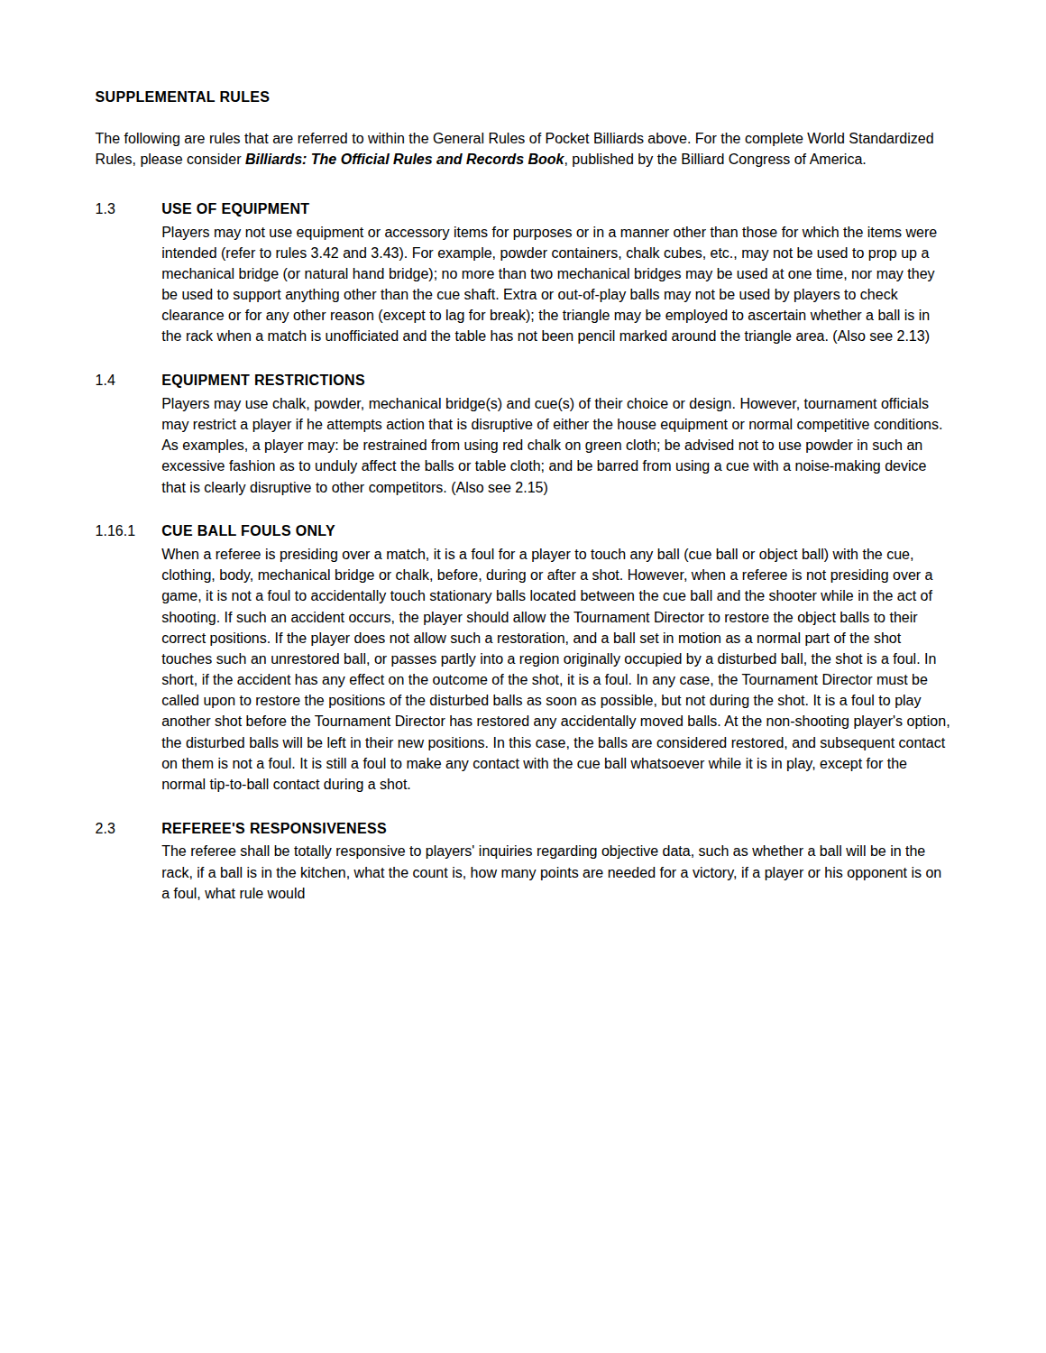SUPPLEMENTAL RULES
The following are rules that are referred to within the General Rules of Pocket Billiards above. For the complete World Standardized Rules, please consider Billiards: The Official Rules and Records Book, published by the Billiard Congress of America.
1.3
USE OF EQUIPMENT
Players may not use equipment or accessory items for purposes or in a manner other than those for which the items were intended (refer to rules 3.42 and 3.43). For example, powder containers, chalk cubes, etc., may not be used to prop up a mechanical bridge (or natural hand bridge); no more than two mechanical bridges may be used at one time, nor may they be used to support anything other than the cue shaft. Extra or out-of-play balls may not be used by players to check clearance or for any other reason (except to lag for break); the triangle may be employed to ascertain whether a ball is in the rack when a match is unofficiated and the table has not been pencil marked around the triangle area. (Also see 2.13)
1.4
EQUIPMENT RESTRICTIONS
Players may use chalk, powder, mechanical bridge(s) and cue(s) of their choice or design. However, tournament officials may restrict a player if he attempts action that is disruptive of either the house equipment or normal competitive conditions. As examples, a player may: be restrained from using red chalk on green cloth; be advised not to use powder in such an excessive fashion as to unduly affect the balls or table cloth; and be barred from using a cue with a noise-making device that is clearly disruptive to other competitors. (Also see 2.15)
1.16.1
CUE BALL FOULS ONLY
When a referee is presiding over a match, it is a foul for a player to touch any ball (cue ball or object ball) with the cue, clothing, body, mechanical bridge or chalk, before, during or after a shot. However, when a referee is not presiding over a game, it is not a foul to accidentally touch stationary balls located between the cue ball and the shooter while in the act of shooting. If such an accident occurs, the player should allow the Tournament Director to restore the object balls to their correct positions. If the player does not allow such a restoration, and a ball set in motion as a normal part of the shot touches such an unrestored ball, or passes partly into a region originally occupied by a disturbed ball, the shot is a foul. In short, if the accident has any effect on the outcome of the shot, it is a foul. In any case, the Tournament Director must be called upon to restore the positions of the disturbed balls as soon as possible, but not during the shot. It is a foul to play another shot before the Tournament Director has restored any accidentally moved balls. At the non-shooting player's option, the disturbed balls will be left in their new positions. In this case, the balls are considered restored, and subsequent contact on them is not a foul. It is still a foul to make any contact with the cue ball whatsoever while it is in play, except for the normal tip-to-ball contact during a shot.
2.3
REFEREE'S RESPONSIVENESS
The referee shall be totally responsive to players' inquiries regarding objective data, such as whether a ball will be in the rack, if a ball is in the kitchen, what the count is, how many points are needed for a victory, if a player or his opponent is on a foul, what rule would